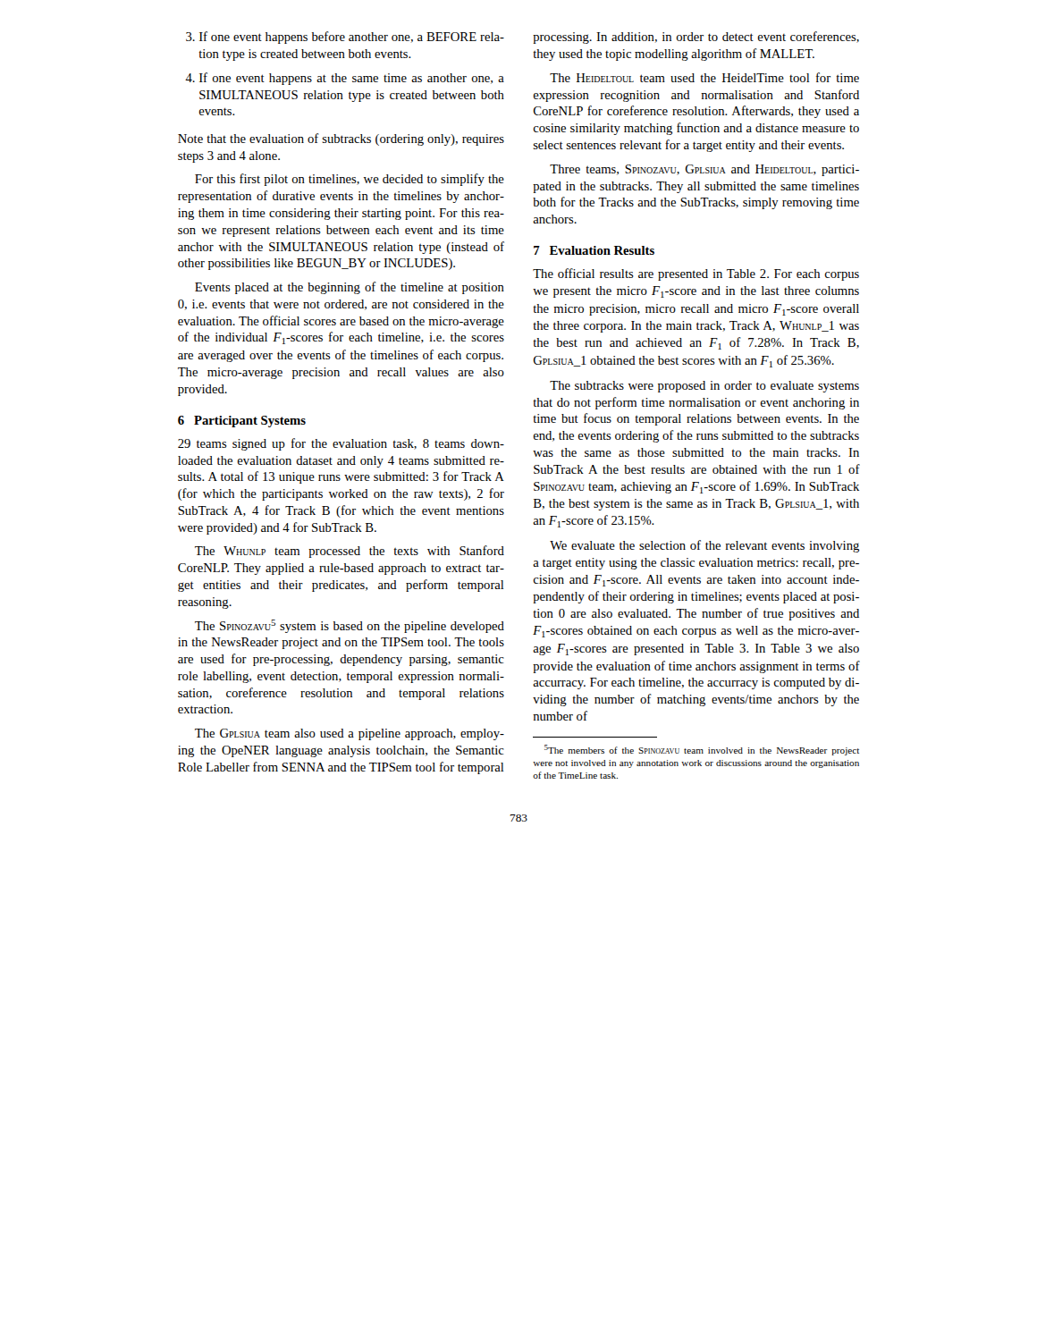If one event happens before another one, a BEFORE relation type is created between both events.
If one event happens at the same time as another one, a SIMULTANEOUS relation type is created between both events.
Note that the evaluation of subtracks (ordering only), requires steps 3 and 4 alone.
For this first pilot on timelines, we decided to simplify the representation of durative events in the timelines by anchoring them in time considering their starting point. For this reason we represent relations between each event and its time anchor with the SIMULTANEOUS relation type (instead of other possibilities like BEGUN_BY or INCLUDES).
Events placed at the beginning of the timeline at position 0, i.e. events that were not ordered, are not considered in the evaluation. The official scores are based on the micro-average of the individual F1-scores for each timeline, i.e. the scores are averaged over the events of the timelines of each corpus. The micro-average precision and recall values are also provided.
6 Participant Systems
29 teams signed up for the evaluation task, 8 teams downloaded the evaluation dataset and only 4 teams submitted results. A total of 13 unique runs were submitted: 3 for Track A (for which the participants worked on the raw texts), 2 for SubTrack A, 4 for Track B (for which the event mentions were provided) and 4 for SubTrack B.
The Whunlp team processed the texts with Stanford CoreNLP. They applied a rule-based approach to extract target entities and their predicates, and perform temporal reasoning.
The Spinozavu5 system is based on the pipeline developed in the NewsReader project and on the TIPSem tool. The tools are used for pre-processing, dependency parsing, semantic role labelling, event detection, temporal expression normalisation, coreference resolution and temporal relations extraction.
The Gplsiua team also used a pipeline approach, employing the OpeNER language analysis toolchain, the Semantic Role Labeller from SENNA and the TIPSem tool for temporal processing. In addition, in order to detect event coreferences, they used the topic modelling algorithm of MALLET.
The Heideltoul team used the HeidelTime tool for time expression recognition and normalisation and Stanford CoreNLP for coreference resolution. Afterwards, they used a cosine similarity matching function and a distance measure to select sentences relevant for a target entity and their events.
Three teams, Spinozavu, Gplsiua and Heideltoul, participated in the subtracks. They all submitted the same timelines both for the Tracks and the SubTracks, simply removing time anchors.
7 Evaluation Results
The official results are presented in Table 2. For each corpus we present the micro F1-score and in the last three columns the micro precision, micro recall and micro F1-score overall the three corpora. In the main track, Track A, Whunlp_1 was the best run and achieved an F1 of 7.28%. In Track B, Gplsiua_1 obtained the best scores with an F1 of 25.36%.
The subtracks were proposed in order to evaluate systems that do not perform time normalisation or event anchoring in time but focus on temporal relations between events. In the end, the events ordering of the runs submitted to the subtracks was the same as those submitted to the main tracks. In SubTrack A the best results are obtained with the run 1 of Spinozavu team, achieving an F1-score of 1.69%. In SubTrack B, the best system is the same as in Track B, Gplsiua_1, with an F1-score of 23.15%.
We evaluate the selection of the relevant events involving a target entity using the classic evaluation metrics: recall, precision and F1-score. All events are taken into account independently of their ordering in timelines; events placed at position 0 are also evaluated. The number of true positives and F1-scores obtained on each corpus as well as the micro-average F1-scores are presented in Table 3. In Table 3 we also provide the evaluation of time anchors assignment in terms of accurracy. For each timeline, the accurracy is computed by dividing the number of matching events/time anchors by the number of
5 The members of the Spinozavu team involved in the NewsReader project were not involved in any annotation work or discussions around the organisation of the TimeLine task.
783